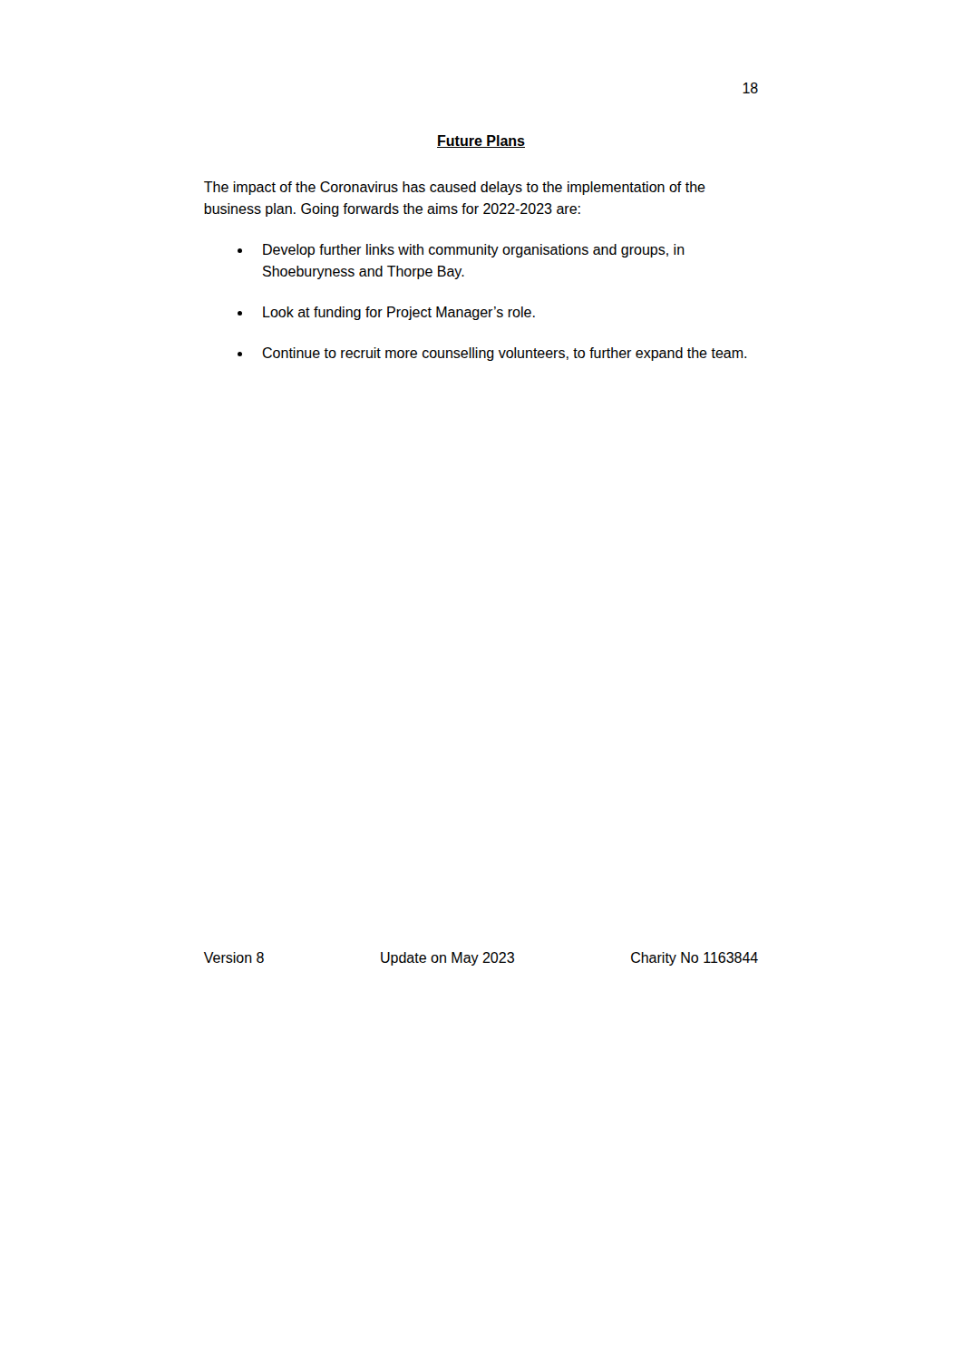18
Future Plans
The impact of the Coronavirus has caused delays to the implementation of the business plan. Going forwards the aims for 2022-2023 are:
Develop further links with community organisations and groups, in Shoeburyness and Thorpe Bay.
Look at funding for Project Manager’s role.
Continue to recruit more counselling volunteers, to further expand the team.
Version 8 Update on May 2023 Charity No 1163844